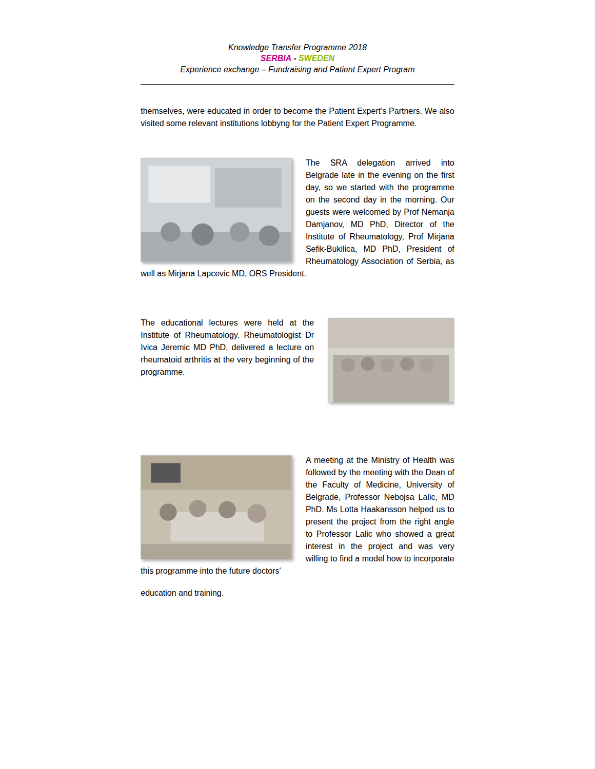Knowledge Transfer Programme 2018
SERBIA - SWEDEN
Experience exchange – Fundraising and Patient Expert Program
themselves, were educated in order to become the Patient Expert's Partners. We also visited some relevant institutions lobbyng for the Patient Expert Programme.
The SRA delegation arrived into Belgrade late in the evening on the first day, so we started with the programme on the second day in the morning. Our guests were welcomed by Prof Nemanja Damjanov, MD PhD, Director of the Institute of Rheumatology, Prof Mirjana Sefik-Bukilica, MD PhD, President of Rheumatology Association of Serbia, as well as Mirjana Lapcevic MD, ORS President.
The educational lectures were held at the Institute of Rheumatology. Rheumatologist Dr Ivica Jeremic MD PhD, delivered a lecture on rheumatoid arthritis at the very beginning of the programme.
A meeting at the Ministry of Health was followed by the meeting with the Dean of the Faculty of Medicine, University of Belgrade, Professor Nebojsa Lalic, MD PhD. Ms Lotta Haakansson helped us to present the project from the right angle to Professor Lalic who showed a great interest in the project and was very willing to find a model how to incorporate this programme into the future doctors'
education and training.